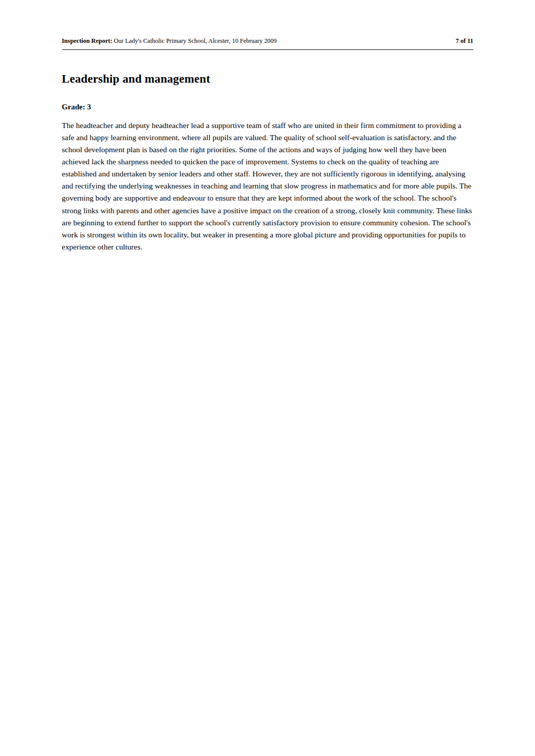Inspection Report: Our Lady's Catholic Primary School, Alcester, 10 February 2009 7 of 11
Leadership and management
Grade: 3
The headteacher and deputy headteacher lead a supportive team of staff who are united in their firm commitment to providing a safe and happy learning environment, where all pupils are valued. The quality of school self-evaluation is satisfactory, and the school development plan is based on the right priorities. Some of the actions and ways of judging how well they have been achieved lack the sharpness needed to quicken the pace of improvement. Systems to check on the quality of teaching are established and undertaken by senior leaders and other staff. However, they are not sufficiently rigorous in identifying, analysing and rectifying the underlying weaknesses in teaching and learning that slow progress in mathematics and for more able pupils. The governing body are supportive and endeavour to ensure that they are kept informed about the work of the school. The school's strong links with parents and other agencies have a positive impact on the creation of a strong, closely knit community. These links are beginning to extend further to support the school's currently satisfactory provision to ensure community cohesion. The school's work is strongest within its own locality, but weaker in presenting a more global picture and providing opportunities for pupils to experience other cultures.